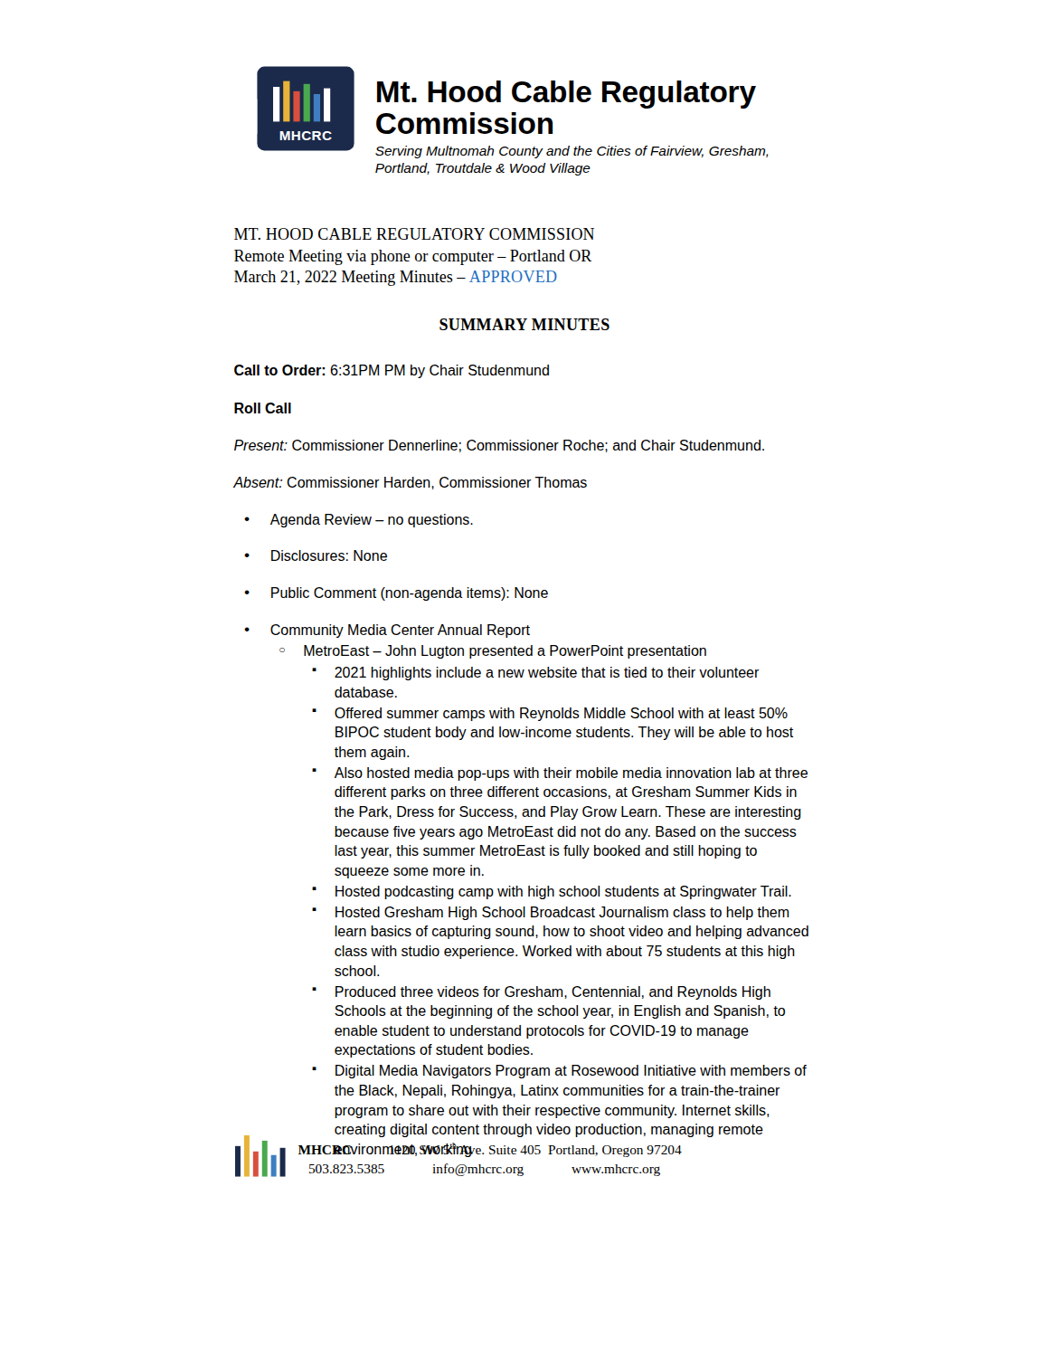MHCRC
Mt. Hood Cable Regulatory Commission
Serving Multnomah County and the Cities of Fairview, Gresham, Portland, Troutdale & Wood Village
MT. HOOD CABLE REGULATORY COMMISSION
Remote Meeting via phone or computer – Portland OR
March 21, 2022 Meeting Minutes – APPROVED
SUMMARY MINUTES
Call to Order: 6:31PM PM by Chair Studenmund
Roll Call
Present: Commissioner Dennerline; Commissioner Roche; and Chair Studenmund.
Absent: Commissioner Harden, Commissioner Thomas
Agenda Review – no questions.
Disclosures: None
Public Comment (non-agenda items): None
Community Media Center Annual Report
MetroEast – John Lugton presented a PowerPoint presentation
2021 highlights include a new website that is tied to their volunteer database.
Offered summer camps with Reynolds Middle School with at least 50% BIPOC student body and low-income students. They will be able to host them again.
Also hosted media pop-ups with their mobile media innovation lab at three different parks on three different occasions, at Gresham Summer Kids in the Park, Dress for Success, and Play Grow Learn. These are interesting because five years ago MetroEast did not do any. Based on the success last year, this summer MetroEast is fully booked and still hoping to squeeze some more in.
Hosted podcasting camp with high school students at Springwater Trail.
Hosted Gresham High School Broadcast Journalism class to help them learn basics of capturing sound, how to shoot video and helping advanced class with studio experience. Worked with about 75 students at this high school.
Produced three videos for Gresham, Centennial, and Reynolds High Schools at the beginning of the school year, in English and Spanish, to enable student to understand protocols for COVID-19 to manage expectations of student bodies.
Digital Media Navigators Program at Rosewood Initiative with members of the Black, Nepali, Rohingya, Latinx communities for a train-the-trainer program to share out with their respective community. Internet skills, creating digital content through video production, managing remote environment, working
MHCRC 1120 SW 5th Ave. Suite 405 Portland, Oregon 97204
503.823.5385 info@mhcrc.org www.mhcrc.org